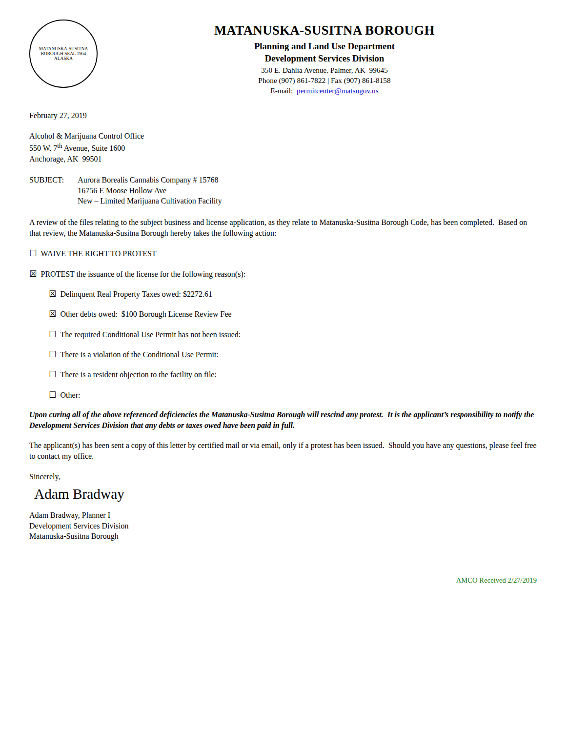MATANUSKA-SUSITNA BOROUGH SEAL 1964 ALASKA
MATANUSKA-SUSITNA BOROUGH
Planning and Land Use Department
Development Services Division
350 E. Dahlia Avenue, Palmer, AK 99645
Phone (907) 861-7822 | Fax (907) 861-8158
E-mail: permitcenter@matsugov.us
February 27, 2019
Alcohol & Marijuana Control Office
550 W. 7th Avenue, Suite 1600
Anchorage, AK 99501
| SUBJECT: | Aurora Borealis Cannabis Company # 15768 |
| | 16756 E Moose Hollow Ave |
| | New – Limited Marijuana Cultivation Facility |
A review of the files relating to the subject business and license application, as they relate to Matanuska-Susitna Borough Code, has been completed. Based on that review, the Matanuska-Susitna Borough hereby takes the following action:
☐WAIVE THE RIGHT TO PROTEST
☒PROTEST the issuance of the license for the following reason(s):
☒Delinquent Real Property Taxes owed: $2272.61
☒Other debts owed: $100 Borough License Review Fee
☐The required Conditional Use Permit has not been issued:
☐There is a violation of the Conditional Use Permit:
☐There is a resident objection to the facility on file:
☐Other:
Upon curing all of the above referenced deficiencies the Matanuska-Susitna Borough will rescind any protest. It is the applicant’s responsibility to notify the Development Services Division that any debts or taxes owed have been paid in full.
The applicant(s) has been sent a copy of this letter by certified mail or via email, only if a protest has been issued. Should you have any questions, please feel free to contact my office.
Sincerely,
Adam Bradway
Adam Bradway, Planner I
Development Services Division
Matanuska-Susitna Borough
AMCO Received 2/27/2019